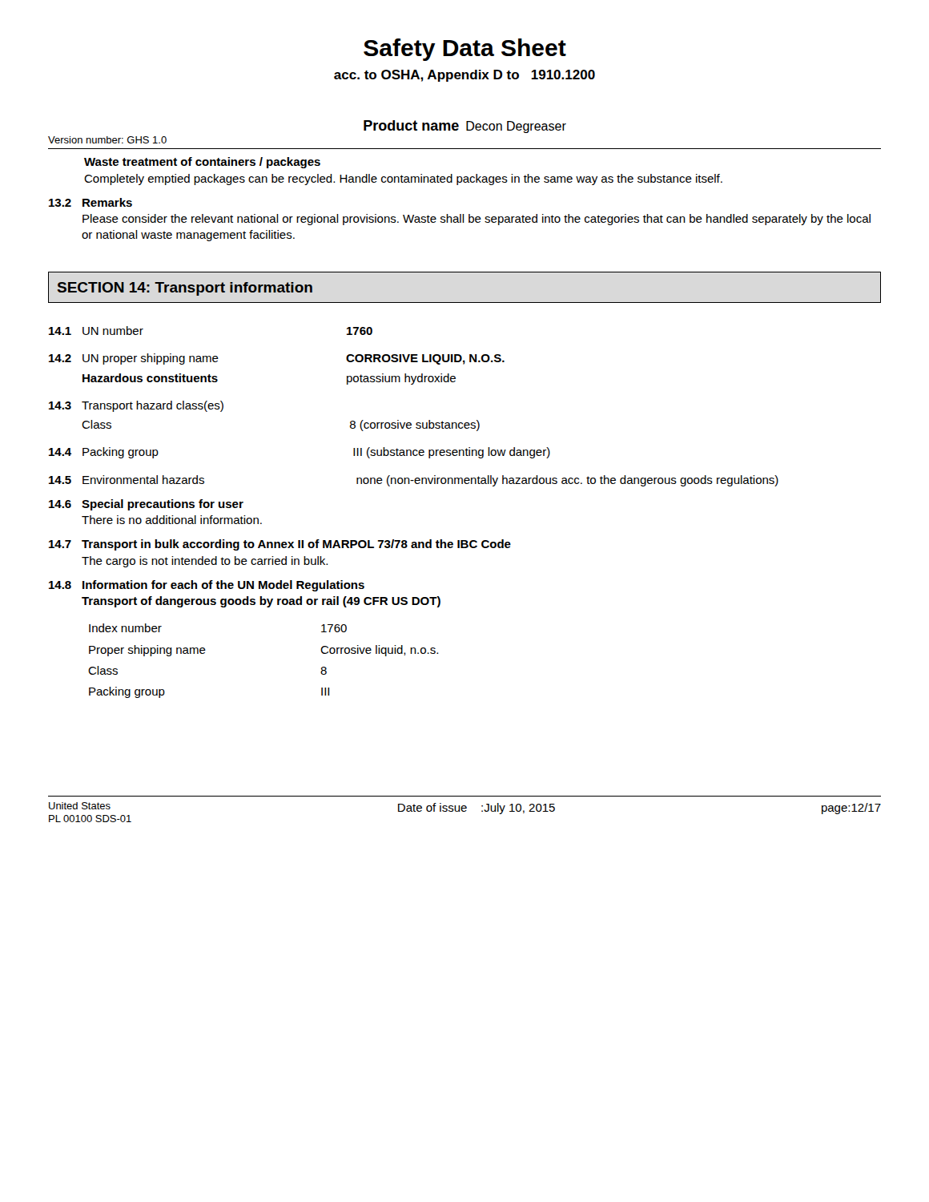Safety Data Sheet
acc. to OSHA, Appendix D to 1910.1200
Product name Decon Degreaser
Version number: GHS 1.0
Waste treatment of containers / packages
Completely emptied packages can be recycled. Handle contaminated packages in the same way as the substance itself.
13.2
Remarks
Please consider the relevant national or regional provisions. Waste shall be separated into the categories that can be handled separately by the local or national waste management facilities.
SECTION 14: Transport information
14.1
UN number
1760
14.2
UN proper shipping name
CORROSIVE LIQUID, N.O.S.
Hazardous constituents
potassium hydroxide
14.3
Transport hazard class(es)
Class
8 (corrosive substances)
14.4
Packing group
III (substance presenting low danger)
14.5
Environmental hazards
none (non-environmentally hazardous acc. to the dangerous goods regulations)
14.6
Special precautions for user
There is no additional information.
14.7
Transport in bulk according to Annex II of MARPOL 73/78 and the IBC Code
The cargo is not intended to be carried in bulk.
14.8
Information for each of the UN Model Regulations
Transport of dangerous goods by road or rail (49 CFR US DOT)
Index number
1760
Proper shipping name
Corrosive liquid, n.o.s.
Class
8
Packing group
III
United States
PL 00100 SDS-01
Date of issue :July 10, 2015
page:12/17